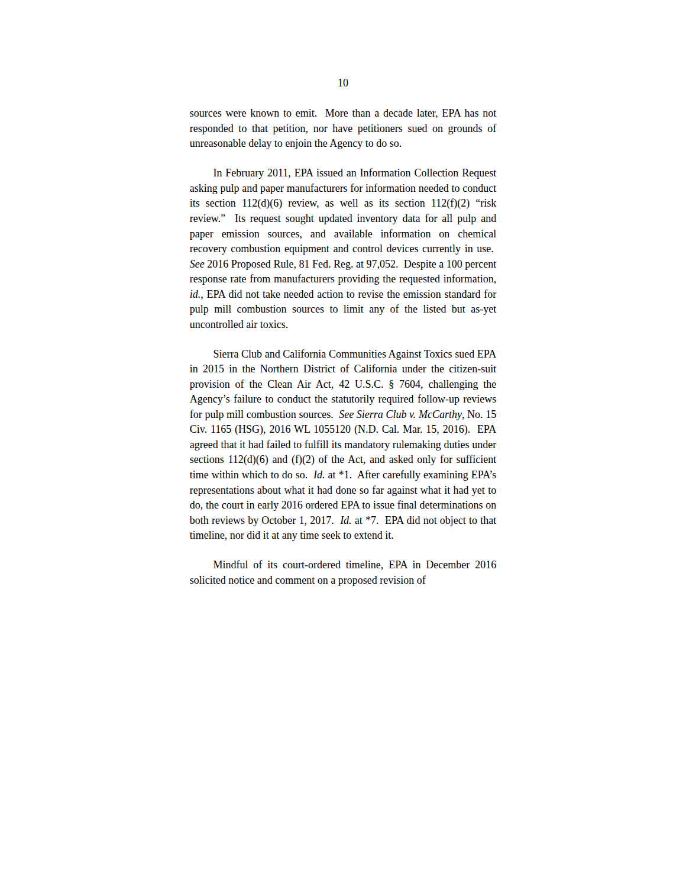10
sources were known to emit. More than a decade later, EPA has not responded to that petition, nor have petitioners sued on grounds of unreasonable delay to enjoin the Agency to do so.
In February 2011, EPA issued an Information Collection Request asking pulp and paper manufacturers for information needed to conduct its section 112(d)(6) review, as well as its section 112(f)(2) “risk review.” Its request sought updated inventory data for all pulp and paper emission sources, and available information on chemical recovery combustion equipment and control devices currently in use. See 2016 Proposed Rule, 81 Fed. Reg. at 97,052. Despite a 100 percent response rate from manufacturers providing the requested information, id., EPA did not take needed action to revise the emission standard for pulp mill combustion sources to limit any of the listed but as-yet uncontrolled air toxics.
Sierra Club and California Communities Against Toxics sued EPA in 2015 in the Northern District of California under the citizen-suit provision of the Clean Air Act, 42 U.S.C. § 7604, challenging the Agency’s failure to conduct the statutorily required follow-up reviews for pulp mill combustion sources. See Sierra Club v. McCarthy, No. 15 Civ. 1165 (HSG), 2016 WL 1055120 (N.D. Cal. Mar. 15, 2016). EPA agreed that it had failed to fulfill its mandatory rulemaking duties under sections 112(d)(6) and (f)(2) of the Act, and asked only for sufficient time within which to do so. Id. at *1. After carefully examining EPA’s representations about what it had done so far against what it had yet to do, the court in early 2016 ordered EPA to issue final determinations on both reviews by October 1, 2017. Id. at *7. EPA did not object to that timeline, nor did it at any time seek to extend it.
Mindful of its court-ordered timeline, EPA in December 2016 solicited notice and comment on a proposed revision of